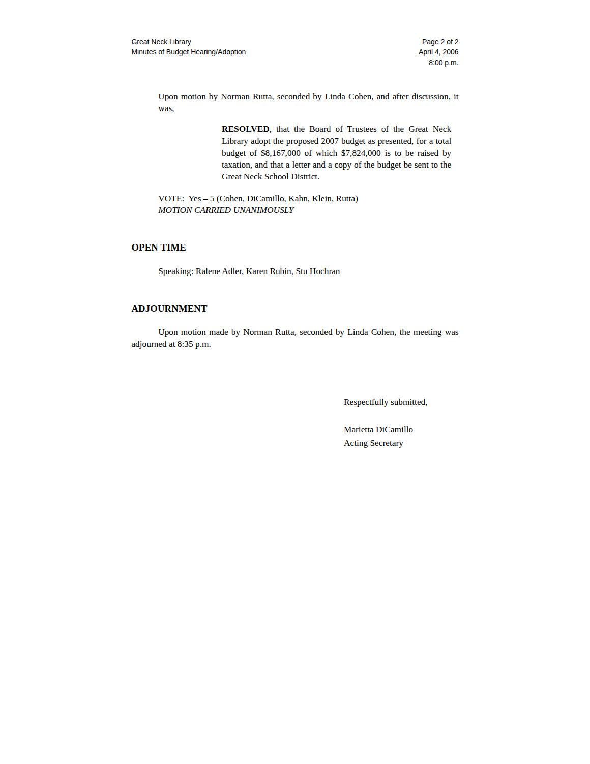| Great Neck Library | Page 2 of 2 |
| Minutes of Budget Hearing/Adoption | April 4, 2006 |
| | 8:00 p.m. |
Upon motion by Norman Rutta, seconded by Linda Cohen, and after discussion, it was,
RESOLVED, that the Board of Trustees of the Great Neck Library adopt the proposed 2007 budget as presented, for a total budget of $8,167,000 of which $7,824,000 is to be raised by taxation, and that a letter and a copy of the budget be sent to the Great Neck School District.
VOTE: Yes – 5 (Cohen, DiCamillo, Kahn, Klein, Rutta)
MOTION CARRIED UNANIMOUSLY
OPEN TIME
Speaking: Ralene Adler, Karen Rubin, Stu Hochran
ADJOURNMENT
Upon motion made by Norman Rutta, seconded by Linda Cohen, the meeting was adjourned at 8:35 p.m.
Respectfully submitted,
Marietta DiCamillo
Acting Secretary